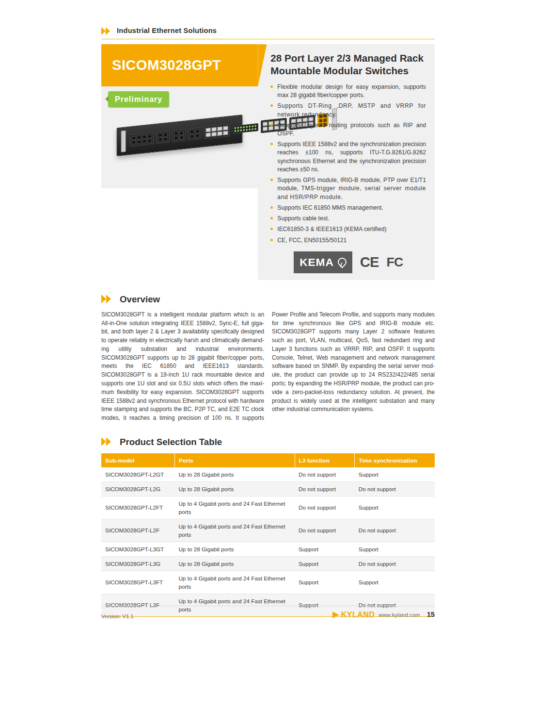Industrial Ethernet Solutions
SICOM3028GPT
Preliminary
28 Port Layer 2/3 Managed Rack Mountable Modular Switches
Flexible modular design for easy expansion, supports max 28 gigabit fiber/copper ports.
Supports DT-Ring ,DRP, MSTP and VRRP for network redundancy.
Supports Layer 3 routing protocols such as RIP and OSPF.
Supports IEEE 1588v2 and the synchronization precision reaches ±100 ns, supports ITU-T.G.8261/G.8262 synchronous Ethernet and the synchronization precision reaches ±50 ns.
Supports GPS module, IRIG-B module, PTP over E1/T1 module, TMS-trigger module, serial server module and HSR/PRP module.
Supports IEC 61850 MMS management.
Supports cable test.
IEC61850-3 & IEEE1613 (KEMA certified)
CE, FCC, EN50155/50121
KEMA
CE
FC
Overview
SICOM3028GPT is a intelligent modular platform which is an All-in-One solution integrating IEEE 1588v2, Sync-E, full gigabit, and both layer 2 & Layer 3 availability specifically designed to operate reliably in electrically harsh and climatically demanding utility substation and industrial environments. SICOM3028GPT supports up to 28 gigabit fiber/copper ports, meets the IEC 61850 and IEEE1613 standards. SICOM3028GPT is a 19-inch 1U rack mountable device and supports one 1U slot and six 0.5U slots which offers the maximum flexibility for easy expansion. SICOM3028GPT supports IEEE 1588v2 and synchronous Ethernet protocol with hardware time stamping and supports the BC, P2P TC, and E2E TC clock modes, it reaches a timing precision of 100 ns. It supports Power Profile and Telecom Profile, and supports many modules for time synchronous like GPS and IRIG-B module etc. SICOM3028GPT supports many Layer 2 software features such as port, VLAN, multicast, QoS, fast redundant ring and Layer 3 functions such as VRRP, RIP, and OSFP. It supports Console, Telnet, Web management and network management software based on SNMP. By expanding the serial server module, the product can provide up to 24 RS232/422/485 serial ports; by expanding the HSR/PRP module, the product can provide a zero-packet-loss redundancy solution. At present, the product is widely used at the intelligent substation and many other industrial communication systems.
Product Selection Table
| Sub-model | Ports | L3 function | Time synchronization |
| --- | --- | --- | --- |
| SICOM3028GPT-L2GT | Up to 28 Gigabit ports | Do not support | Support |
| SICOM3028GPT-L2G | Up to 28 Gigabit ports | Do not support | Do not support |
| SICOM3028GPT-L2FT | Up to 4 Gigabit ports and 24 Fast Ethernet ports | Do not support | Support |
| SICOM3028GPT-L2F | Up to 4 Gigabit ports and 24 Fast Ethernet ports | Do not support | Do not support |
| SICOM3028GPT-L3GT | Up to 28 Gigabit ports | Support | Support |
| SICOM3028GPT-L3G | Up to 28 Gigabit ports | Support | Do not support |
| SICOM3028GPT-L3FT | Up to 4 Gigabit ports and 24 Fast Ethernet ports | Support | Support |
| SICOM3028GPT-L3F | Up to 4 Gigabit ports and 24 Fast Ethernet ports | Support | Do not support |
Version: V1.1
KYLAND www.kyland.com 15